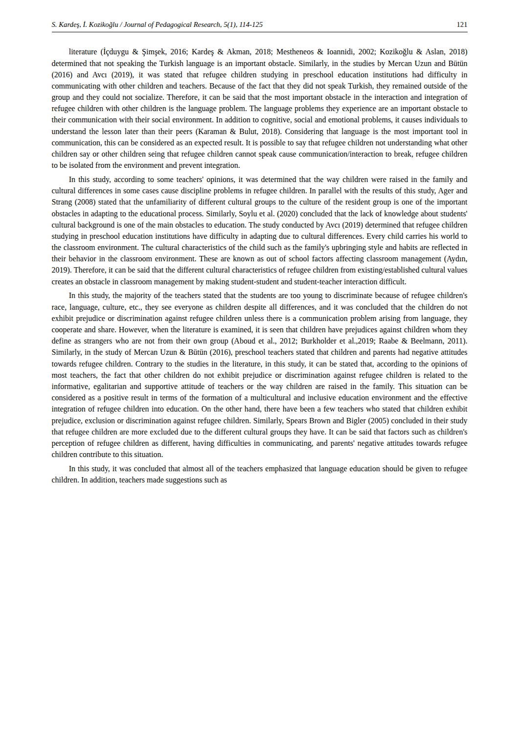S. Kardeş, İ. Kozikoğlu / Journal of Pedagogical Research, 5(1), 114-125 121
literature (İçduygu & Şimşek, 2016; Kardeş & Akman, 2018; Mestheneos & Ioannidi, 2002; Kozikoğlu & Aslan, 2018) determined that not speaking the Turkish language is an important obstacle. Similarly, in the studies by Mercan Uzun and Bütün (2016) and Avcı (2019), it was stated that refugee children studying in preschool education institutions had difficulty in communicating with other children and teachers. Because of the fact that they did not speak Turkish, they remained outside of the group and they could not socialize. Therefore, it can be said that the most important obstacle in the interaction and integration of refugee children with other children is the language problem. The language problems they experience are an important obstacle to their communication with their social environment. In addition to cognitive, social and emotional problems, it causes individuals to understand the lesson later than their peers (Karaman & Bulut, 2018). Considering that language is the most important tool in communication, this can be considered as an expected result. It is possible to say that refugee children not understanding what other children say or other children seing that refugee children cannot speak cause communication/interaction to break, refugee children to be isolated from the environment and prevent integration.
In this study, according to some teachers' opinions, it was determined that the way children were raised in the family and cultural differences in some cases cause discipline problems in refugee children. In parallel with the results of this study, Ager and Strang (2008) stated that the unfamiliarity of different cultural groups to the culture of the resident group is one of the important obstacles in adapting to the educational process. Similarly, Soylu et al. (2020) concluded that the lack of knowledge about students' cultural background is one of the main obstacles to education. The study conducted by Avcı (2019) determined that refugee children studying in preschool education institutions have difficulty in adapting due to cultural differences. Every child carries his world to the classroom environment. The cultural characteristics of the child such as the family's upbringing style and habits are reflected in their behavior in the classroom environment. These are known as out of school factors affecting classroom management (Aydın, 2019). Therefore, it can be said that the different cultural characteristics of refugee children from existing/established cultural values creates an obstacle in classroom management by making student-student and student-teacher interaction difficult.
In this study, the majority of the teachers stated that the students are too young to discriminate because of refugee children's race, language, culture, etc., they see everyone as children despite all differences, and it was concluded that the children do not exhibit prejudice or discrimination against refugee children unless there is a communication problem arising from language, they cooperate and share. However, when the literature is examined, it is seen that children have prejudices against children whom they define as strangers who are not from their own group (Aboud et al., 2012; Burkholder et al.,2019; Raabe & Beelmann, 2011). Similarly, in the study of Mercan Uzun & Bütün (2016), preschool teachers stated that children and parents had negative attitudes towards refugee children. Contrary to the studies in the literature, in this study, it can be stated that, according to the opinions of most teachers, the fact that other children do not exhibit prejudice or discrimination against refugee children is related to the informative, egalitarian and supportive attitude of teachers or the way children are raised in the family. This situation can be considered as a positive result in terms of the formation of a multicultural and inclusive education environment and the effective integration of refugee children into education. On the other hand, there have been a few teachers who stated that children exhibit prejudice, exclusion or discrimination against refugee children. Similarly, Spears Brown and Bigler (2005) concluded in their study that refugee children are more excluded due to the different cultural groups they have. It can be said that factors such as children's perception of refugee children as different, having difficulties in communicating, and parents' negative attitudes towards refugee children contribute to this situation.
In this study, it was concluded that almost all of the teachers emphasized that language education should be given to refugee children. In addition, teachers made suggestions such as